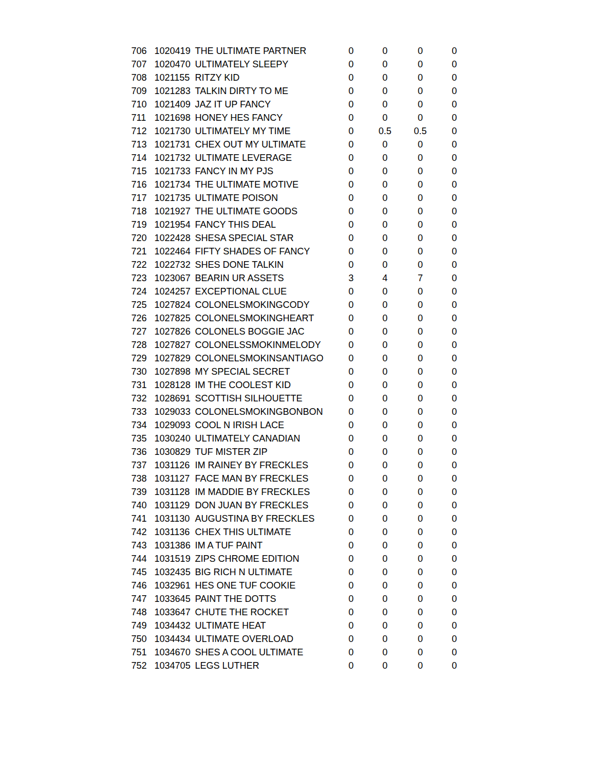| 706 | 1020419 | THE ULTIMATE PARTNER | 0 | 0 | 0 | 0 |
| 707 | 1020470 | ULTIMATELY SLEEPY | 0 | 0 | 0 | 0 |
| 708 | 1021155 | RITZY KID | 0 | 0 | 0 | 0 |
| 709 | 1021283 | TALKIN DIRTY TO ME | 0 | 0 | 0 | 0 |
| 710 | 1021409 | JAZ IT UP FANCY | 0 | 0 | 0 | 0 |
| 711 | 1021698 | HONEY HES FANCY | 0 | 0 | 0 | 0 |
| 712 | 1021730 | ULTIMATELY MY TIME | 0 | 0.5 | 0.5 | 0 |
| 713 | 1021731 | CHEX OUT MY ULTIMATE | 0 | 0 | 0 | 0 |
| 714 | 1021732 | ULTIMATE LEVERAGE | 0 | 0 | 0 | 0 |
| 715 | 1021733 | FANCY IN MY PJS | 0 | 0 | 0 | 0 |
| 716 | 1021734 | THE ULTIMATE MOTIVE | 0 | 0 | 0 | 0 |
| 717 | 1021735 | ULTIMATE POISON | 0 | 0 | 0 | 0 |
| 718 | 1021927 | THE ULTIMATE GOODS | 0 | 0 | 0 | 0 |
| 719 | 1021954 | FANCY THIS DEAL | 0 | 0 | 0 | 0 |
| 720 | 1022428 | SHESA SPECIAL STAR | 0 | 0 | 0 | 0 |
| 721 | 1022464 | FIFTY SHADES OF FANCY | 0 | 0 | 0 | 0 |
| 722 | 1022732 | SHES DONE TALKIN | 0 | 0 | 0 | 0 |
| 723 | 1023067 | BEARIN UR ASSETS | 3 | 4 | 7 | 0 |
| 724 | 1024257 | EXCEPTIONAL CLUE | 0 | 0 | 0 | 0 |
| 725 | 1027824 | COLONELSMOKINGCODY | 0 | 0 | 0 | 0 |
| 726 | 1027825 | COLONELSMOKINGHEART | 0 | 0 | 0 | 0 |
| 727 | 1027826 | COLONELS BOGGIE JAC | 0 | 0 | 0 | 0 |
| 728 | 1027827 | COLONELSSMOKINMELODY | 0 | 0 | 0 | 0 |
| 729 | 1027829 | COLONELSMOKINSANTIAGO | 0 | 0 | 0 | 0 |
| 730 | 1027898 | MY SPECIAL SECRET | 0 | 0 | 0 | 0 |
| 731 | 1028128 | IM THE COOLEST KID | 0 | 0 | 0 | 0 |
| 732 | 1028691 | SCOTTISH SILHOUETTE | 0 | 0 | 0 | 0 |
| 733 | 1029033 | COLONELSMOKINGBONBON | 0 | 0 | 0 | 0 |
| 734 | 1029093 | COOL N IRISH LACE | 0 | 0 | 0 | 0 |
| 735 | 1030240 | ULTIMATELY CANADIAN | 0 | 0 | 0 | 0 |
| 736 | 1030829 | TUF MISTER ZIP | 0 | 0 | 0 | 0 |
| 737 | 1031126 | IM RAINEY BY FRECKLES | 0 | 0 | 0 | 0 |
| 738 | 1031127 | FACE MAN BY FRECKLES | 0 | 0 | 0 | 0 |
| 739 | 1031128 | IM MADDIE BY FRECKLES | 0 | 0 | 0 | 0 |
| 740 | 1031129 | DON JUAN BY FRECKLES | 0 | 0 | 0 | 0 |
| 741 | 1031130 | AUGUSTINA BY FRECKLES | 0 | 0 | 0 | 0 |
| 742 | 1031136 | CHEX THIS ULTIMATE | 0 | 0 | 0 | 0 |
| 743 | 1031386 | IM A TUF PAINT | 0 | 0 | 0 | 0 |
| 744 | 1031519 | ZIPS CHROME EDITION | 0 | 0 | 0 | 0 |
| 745 | 1032435 | BIG RICH N ULTIMATE | 0 | 0 | 0 | 0 |
| 746 | 1032961 | HES ONE TUF COOKIE | 0 | 0 | 0 | 0 |
| 747 | 1033645 | PAINT THE DOTTS | 0 | 0 | 0 | 0 |
| 748 | 1033647 | CHUTE THE ROCKET | 0 | 0 | 0 | 0 |
| 749 | 1034432 | ULTIMATE HEAT | 0 | 0 | 0 | 0 |
| 750 | 1034434 | ULTIMATE OVERLOAD | 0 | 0 | 0 | 0 |
| 751 | 1034670 | SHES A COOL ULTIMATE | 0 | 0 | 0 | 0 |
| 752 | 1034705 | LEGS LUTHER | 0 | 0 | 0 | 0 |